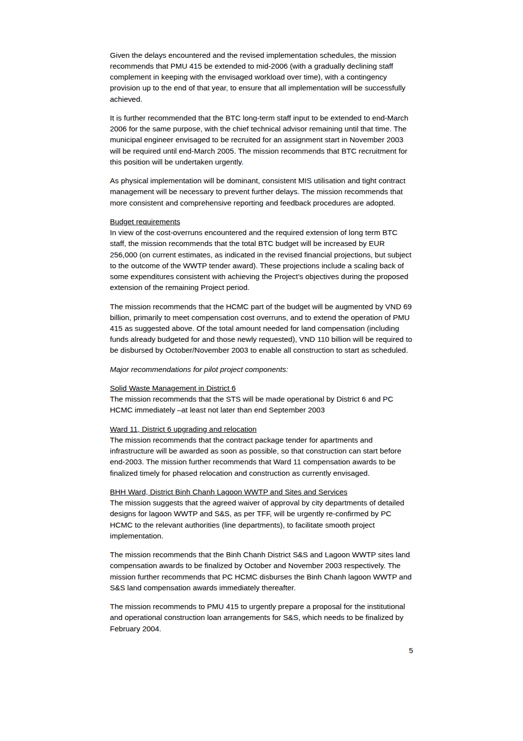Given the delays encountered and the revised implementation schedules, the mission recommends that PMU 415 be extended to mid-2006 (with a gradually declining staff complement in keeping with the envisaged workload over time), with a contingency provision up to the end of that year, to ensure that all implementation will be successfully achieved.
It is further recommended that the BTC long-term staff input to be extended to end-March 2006 for the same purpose, with the chief technical advisor remaining until that time. The municipal engineer envisaged to be recruited for an assignment start in November 2003 will be required until end-March 2005. The mission recommends that BTC recruitment for this position will be undertaken urgently.
As physical implementation will be dominant, consistent MIS utilisation and tight contract management will be necessary to prevent further delays. The mission recommends that more consistent and comprehensive reporting and feedback procedures are adopted.
Budget requirements
In view of the cost-overruns encountered and the required extension of long term BTC staff, the mission recommends that the total BTC budget will be increased by EUR 256,000 (on current estimates, as indicated in the revised financial projections, but subject to the outcome of the WWTP tender award). These projections include a scaling back of some expenditures consistent with achieving the Project’s objectives during the proposed extension of the remaining Project period.
The mission recommends that the HCMC part of the budget will be augmented by VND 69 billion, primarily to meet compensation cost overruns, and to extend the operation of PMU 415 as suggested above. Of the total amount needed for land compensation (including funds already budgeted for and those newly requested), VND 110 billion will be required to be disbursed by October/November 2003 to enable all construction to start as scheduled.
Major recommendations for pilot project components:
Solid Waste Management in District 6
The mission recommends that the STS will be made operational by District 6 and PC HCMC immediately –at least not later than end September 2003
Ward 11, District 6 upgrading and relocation
The mission recommends that the contract package tender for apartments and infrastructure will be awarded as soon as possible, so that construction can start before end-2003. The mission further recommends that Ward 11 compensation awards to be finalized timely for phased relocation and construction as currently envisaged.
BHH Ward, District Binh Chanh Lagoon WWTP and Sites and Services
The mission suggests that the agreed waiver of approval by city departments of detailed designs for lagoon WWTP and S&S, as per TFF, will be urgently re-confirmed by PC HCMC to the relevant authorities (line departments), to facilitate smooth project implementation.
The mission recommends that the Binh Chanh District S&S and Lagoon WWTP sites land compensation awards to be finalized by October and November 2003 respectively. The mission further recommends that PC HCMC disburses the Binh Chanh lagoon WWTP and S&S land compensation awards immediately thereafter.
The mission recommends to PMU 415 to urgently prepare a proposal for the institutional and operational construction loan arrangements for S&S, which needs to be finalized by February 2004.
5